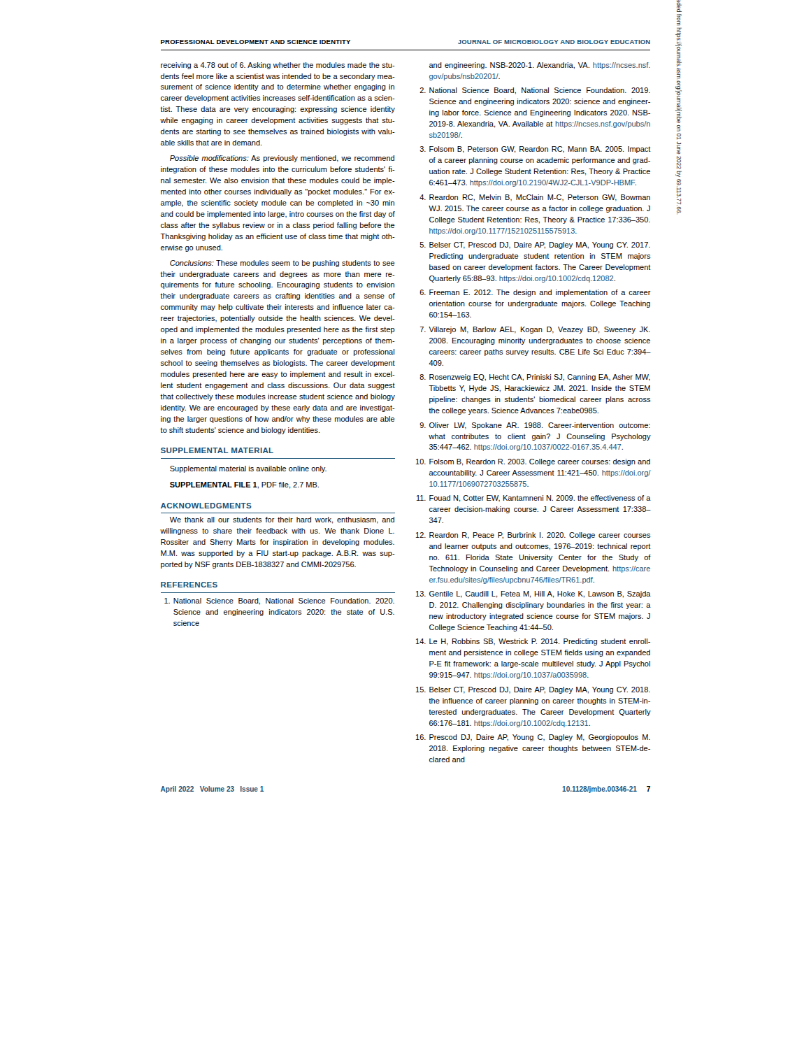Professional Development and Science Identity
Journal of Microbiology and Biology Education
receiving a 4.78 out of 6. Asking whether the modules made the students feel more like a scientist was intended to be a secondary measurement of science identity and to determine whether engaging in career development activities increases self-identification as a scientist. These data are very encouraging: expressing science identity while engaging in career development activities suggests that students are starting to see themselves as trained biologists with valuable skills that are in demand.
Possible modifications: As previously mentioned, we recommend integration of these modules into the curriculum before students' final semester. We also envision that these modules could be implemented into other courses individually as "pocket modules." For example, the scientific society module can be completed in ~30 min and could be implemented into large, intro courses on the first day of class after the syllabus review or in a class period falling before the Thanksgiving holiday as an efficient use of class time that might otherwise go unused.
Conclusions: These modules seem to be pushing students to see their undergraduate careers and degrees as more than mere requirements for future schooling. Encouraging students to envision their undergraduate careers as crafting identities and a sense of community may help cultivate their interests and influence later career trajectories, potentially outside the health sciences. We developed and implemented the modules presented here as the first step in a larger process of changing our students' perceptions of themselves from being future applicants for graduate or professional school to seeing themselves as biologists. The career development modules presented here are easy to implement and result in excellent student engagement and class discussions. Our data suggest that collectively these modules increase student science and biology identity. We are encouraged by these early data and are investigating the larger questions of how and/or why these modules are able to shift students' science and biology identities.
Supplemental Material
Supplemental material is available online only.
SUPPLEMENTAL FILE 1, PDF file, 2.7 MB.
Acknowledgments
We thank all our students for their hard work, enthusiasm, and willingness to share their feedback with us. We thank Dione L. Rossiter and Sherry Marts for inspiration in developing modules. M.M. was supported by a FIU start-up package. A.B.R. was supported by NSF grants DEB-1838327 and CMMI-2029756.
References
National Science Board, National Science Foundation. 2020. Science and engineering indicators 2020: the state of U.S. science
and engineering. NSB-2020-1. Alexandria, VA. https://ncses.nsf.gov/pubs/nsb20201/.
National Science Board, National Science Foundation. 2019. Science and engineering indicators 2020: science and engineering labor force. Science and Engineering Indicators 2020. NSB-2019-8. Alexandria, VA. Available at https://ncses.nsf.gov/pubs/nsb20198/.
Folsom B, Peterson GW, Reardon RC, Mann BA. 2005. Impact of a career planning course on academic performance and graduation rate. J College Student Retention: Res, Theory & Practice 6:461–473. https://doi.org/10.2190/4WJ2-CJL1-V9DP-HBMF.
Reardon RC, Melvin B, McClain M-C, Peterson GW, Bowman WJ. 2015. The career course as a factor in college graduation. J College Student Retention: Res, Theory & Practice 17:336–350. https://doi.org/10.1177/1521025115575913.
Belser CT, Prescod DJ, Daire AP, Dagley MA, Young CY. 2017. Predicting undergraduate student retention in STEM majors based on career development factors. The Career Development Quarterly 65:88–93. https://doi.org/10.1002/cdq.12082.
Freeman E. 2012. The design and implementation of a career orientation course for undergraduate majors. College Teaching 60:154–163.
Villarejo M, Barlow AEL, Kogan D, Veazey BD, Sweeney JK. 2008. Encouraging minority undergraduates to choose science careers: career paths survey results. CBE Life Sci Educ 7:394–409.
Rosenzweig EQ, Hecht CA, Priniski SJ, Canning EA, Asher MW, Tibbetts Y, Hyde JS, Harackiewicz JM. 2021. Inside the STEM pipeline: changes in students' biomedical career plans across the college years. Science Advances 7:eabe0985.
Oliver LW, Spokane AR. 1988. Career-intervention outcome: what contributes to client gain? J Counseling Psychology 35:447–462. https://doi.org/10.1037/0022-0167.35.4.447.
Folsom B, Reardon R. 2003. College career courses: design and accountability. J Career Assessment 11:421–450. https://doi.org/10.1177/1069072703255875.
Fouad N, Cotter EW, Kantamneni N. 2009. the effectiveness of a career decision-making course. J Career Assessment 17:338–347.
Reardon R, Peace P, Burbrink I. 2020. College career courses and learner outputs and outcomes, 1976–2019: technical report no. 611. Florida State University Center for the Study of Technology in Counseling and Career Development. https://career.fsu.edu/sites/g/files/upcbnu746/files/TR61.pdf.
Gentile L, Caudill L, Fetea M, Hill A, Hoke K, Lawson B, Szajda D. 2012. Challenging disciplinary boundaries in the first year: a new introductory integrated science course for STEM majors. J College Science Teaching 41:44–50.
Le H, Robbins SB, Westrick P. 2014. Predicting student enrollment and persistence in college STEM fields using an expanded P-E fit framework: a large-scale multilevel study. J Appl Psychol 99:915–947. https://doi.org/10.1037/a0035998.
Belser CT, Prescod DJ, Daire AP, Dagley MA, Young CY. 2018. the influence of career planning on career thoughts in STEM-interested undergraduates. The Career Development Quarterly 66:176–181. https://doi.org/10.1002/cdq.12131.
Prescod DJ, Daire AP, Young C, Dagley M, Georgiopoulos M. 2018. Exploring negative career thoughts between STEM-declared and
April 2022 Volume 23 Issue 1
10.1128/jmbe.00346-217
Downloaded from https://journals.asm.org/journal/jmbe on 01 June 2022 by 69.113.77.66.